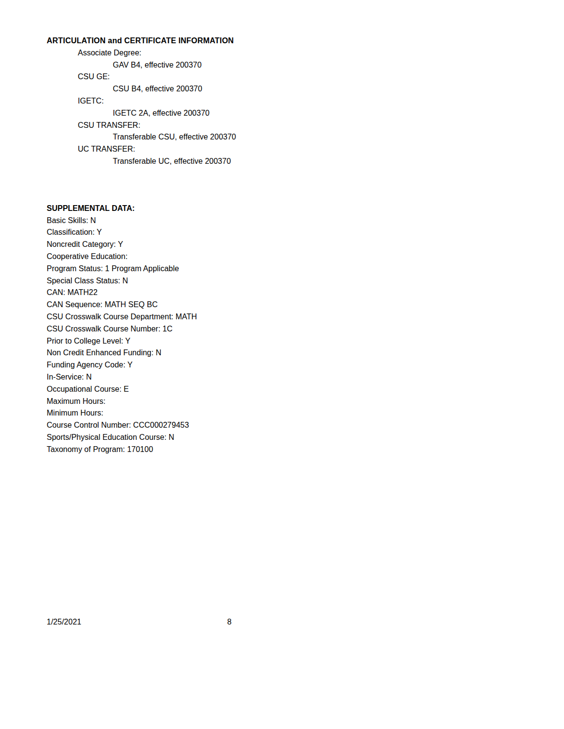ARTICULATION and CERTIFICATE INFORMATION
Associate Degree:
GAV B4, effective 200370
CSU GE:
CSU B4, effective 200370
IGETC:
IGETC 2A, effective 200370
CSU TRANSFER:
Transferable CSU, effective 200370
UC TRANSFER:
Transferable UC, effective 200370
SUPPLEMENTAL DATA:
Basic Skills: N
Classification: Y
Noncredit Category: Y
Cooperative Education:
Program Status: 1 Program Applicable
Special Class Status: N
CAN: MATH22
CAN Sequence: MATH SEQ BC
CSU Crosswalk Course Department: MATH
CSU Crosswalk Course Number: 1C
Prior to College Level: Y
Non Credit Enhanced Funding: N
Funding Agency Code: Y
In-Service: N
Occupational Course: E
Maximum Hours:
Minimum Hours:
Course Control Number: CCC000279453
Sports/Physical Education Course: N
Taxonomy of Program: 170100
1/25/2021 8